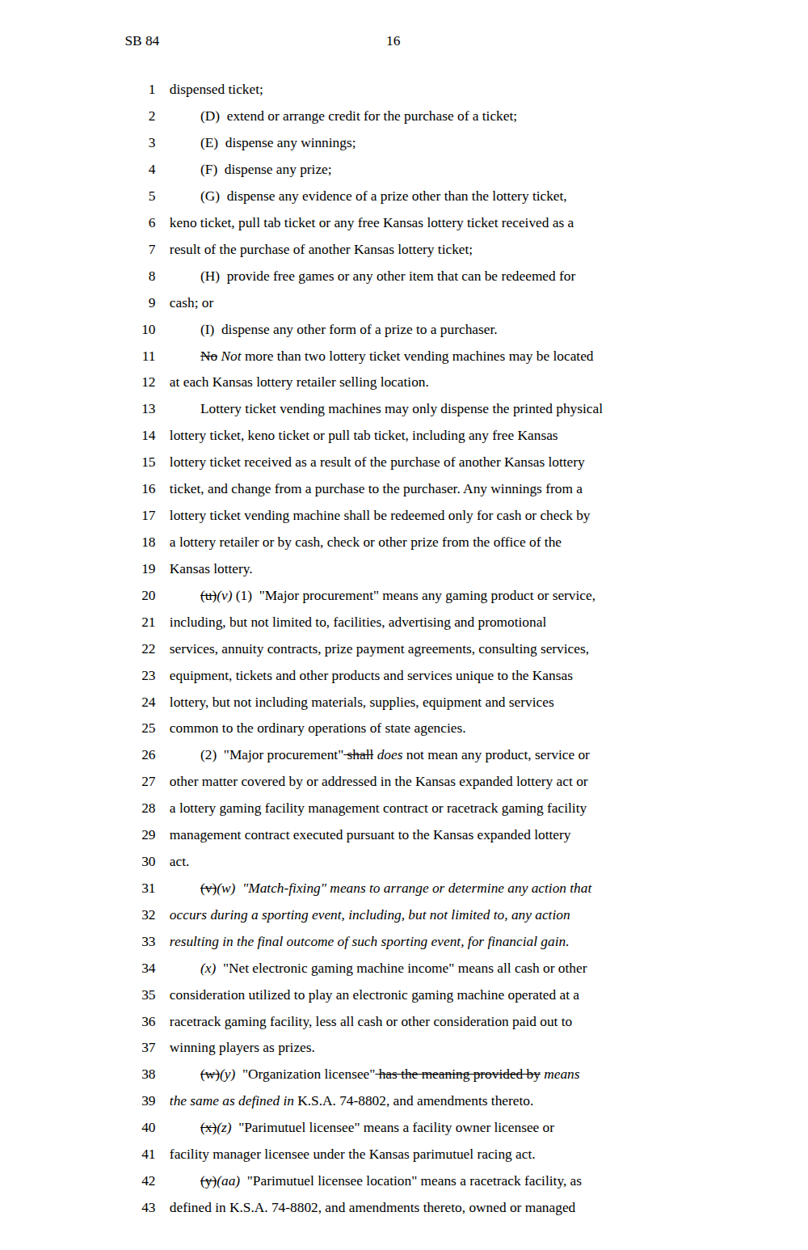SB 84
16
dispensed ticket;
(D) extend or arrange credit for the purchase of a ticket;
(E) dispense any winnings;
(F) dispense any prize;
(G) dispense any evidence of a prize other than the lottery ticket,
keno ticket, pull tab ticket or any free Kansas lottery ticket received as a
result of the purchase of another Kansas lottery ticket;
(H) provide free games or any other item that can be redeemed for
cash; or
(I) dispense any other form of a prize to a purchaser.
No Not more than two lottery ticket vending machines may be located
at each Kansas lottery retailer selling location.
Lottery ticket vending machines may only dispense the printed physical
lottery ticket, keno ticket or pull tab ticket, including any free Kansas
lottery ticket received as a result of the purchase of another Kansas lottery
ticket, and change from a purchase to the purchaser. Any winnings from a
lottery ticket vending machine shall be redeemed only for cash or check by
a lottery retailer or by cash, check or other prize from the office of the
Kansas lottery.
(u)(v) (1) "Major procurement" means any gaming product or service,
including, but not limited to, facilities, advertising and promotional
services, annuity contracts, prize payment agreements, consulting services,
equipment, tickets and other products and services unique to the Kansas
lottery, but not including materials, supplies, equipment and services
common to the ordinary operations of state agencies.
(2) "Major procurement" shall does not mean any product, service or
other matter covered by or addressed in the Kansas expanded lottery act or
a lottery gaming facility management contract or racetrack gaming facility
management contract executed pursuant to the Kansas expanded lottery
act.
(v)(w) "Match-fixing" means to arrange or determine any action that
occurs during a sporting event, including, but not limited to, any action
resulting in the final outcome of such sporting event, for financial gain.
(x) "Net electronic gaming machine income" means all cash or other
consideration utilized to play an electronic gaming machine operated at a
racetrack gaming facility, less all cash or other consideration paid out to
winning players as prizes.
(w)(y) "Organization licensee" has the meaning provided by means
the same as defined in K.S.A. 74-8802, and amendments thereto.
(x)(z) "Parimutuel licensee" means a facility owner licensee or
facility manager licensee under the Kansas parimutuel racing act.
(y)(aa) "Parimutuel licensee location" means a racetrack facility, as
defined in K.S.A. 74-8802, and amendments thereto, owned or managed